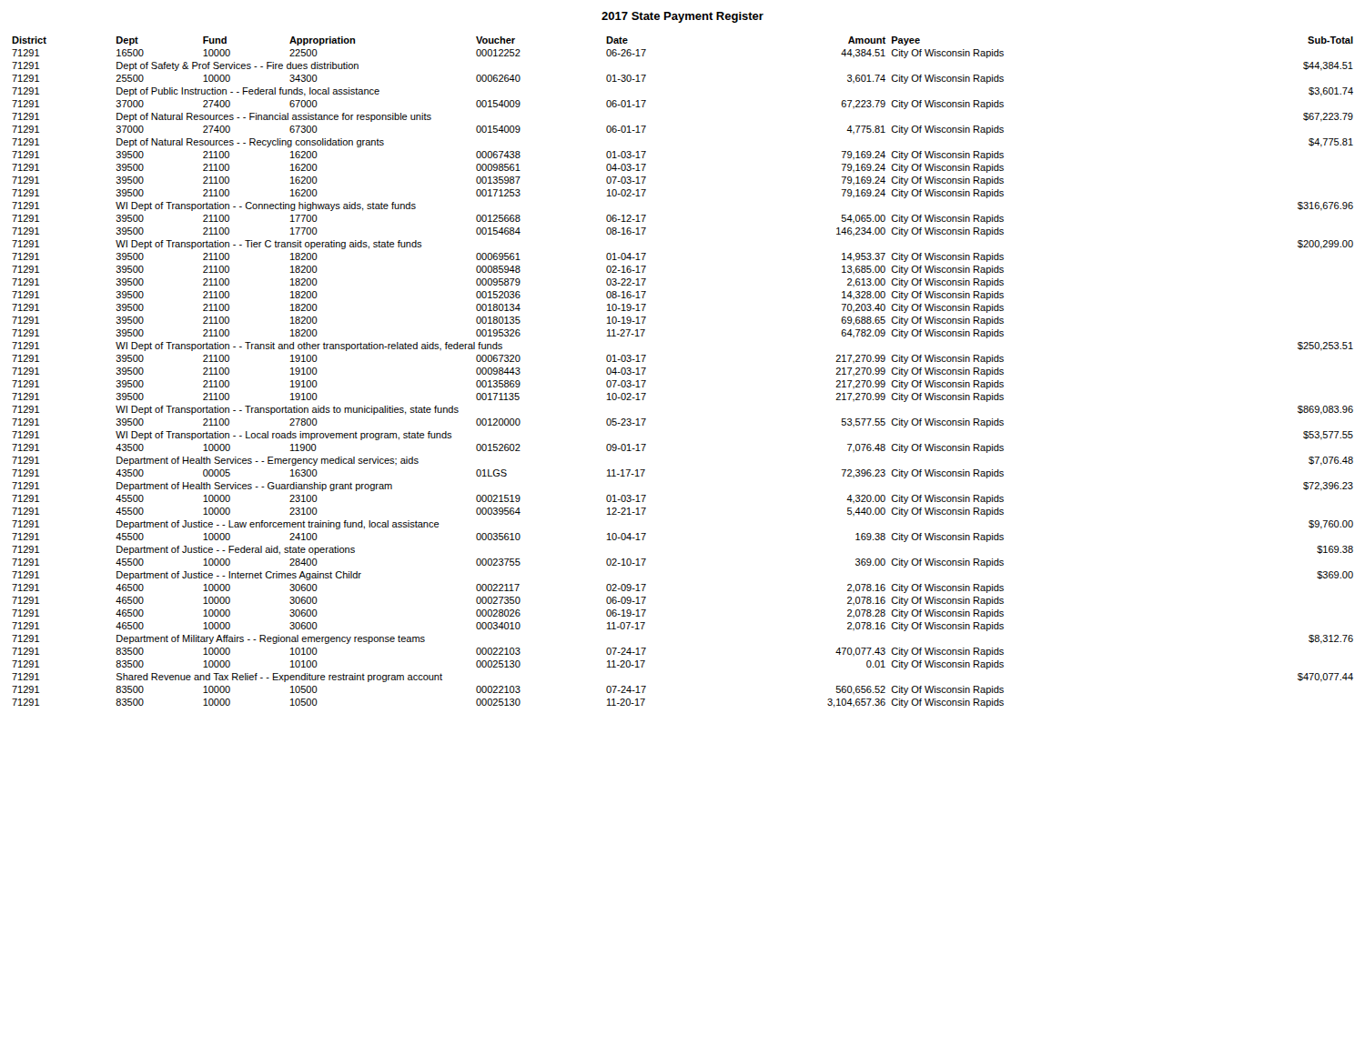2017 State Payment Register
| District | Dept | Fund | Appropriation | Voucher | Date | Amount | Payee | Sub-Total |
| --- | --- | --- | --- | --- | --- | --- | --- | --- |
| 71291 | 16500 | 10000 | 22500 | 00012252 | 06-26-17 | 44,384.51 | City Of Wisconsin Rapids | |
| 71291 | Dept of Safety & Prof Services - - Fire dues distribution | $44,384.51 |
| 71291 | 25500 | 10000 | 34300 | 00062640 | 01-30-17 | 3,601.74 | City Of Wisconsin Rapids | |
| 71291 | Dept of Public Instruction - - Federal funds, local assistance | $3,601.74 |
| 71291 | 37000 | 27400 | 67000 | 00154009 | 06-01-17 | 67,223.79 | City Of Wisconsin Rapids | |
| 71291 | Dept of Natural Resources - - Financial assistance for responsible units | $67,223.79 |
| 71291 | 37000 | 27400 | 67300 | 00154009 | 06-01-17 | 4,775.81 | City Of Wisconsin Rapids | |
| 71291 | Dept of Natural Resources - - Recycling consolidation grants | $4,775.81 |
| 71291 | 39500 | 21100 | 16200 | 00067438 | 01-03-17 | 79,169.24 | City Of Wisconsin Rapids | |
| 71291 | 39500 | 21100 | 16200 | 00098561 | 04-03-17 | 79,169.24 | City Of Wisconsin Rapids | |
| 71291 | 39500 | 21100 | 16200 | 00135987 | 07-03-17 | 79,169.24 | City Of Wisconsin Rapids | |
| 71291 | 39500 | 21100 | 16200 | 00171253 | 10-02-17 | 79,169.24 | City Of Wisconsin Rapids | |
| 71291 | WI Dept of Transportation - - Connecting highways aids, state funds | $316,676.96 |
| 71291 | 39500 | 21100 | 17700 | 00125668 | 06-12-17 | 54,065.00 | City Of Wisconsin Rapids | |
| 71291 | 39500 | 21100 | 17700 | 00154684 | 08-16-17 | 146,234.00 | City Of Wisconsin Rapids | |
| 71291 | WI Dept of Transportation - - Tier C transit operating aids, state funds | $200,299.00 |
| 71291 | 39500 | 21100 | 18200 | 00069561 | 01-04-17 | 14,953.37 | City Of Wisconsin Rapids | |
| 71291 | 39500 | 21100 | 18200 | 00085948 | 02-16-17 | 13,685.00 | City Of Wisconsin Rapids | |
| 71291 | 39500 | 21100 | 18200 | 00095879 | 03-22-17 | 2,613.00 | City Of Wisconsin Rapids | |
| 71291 | 39500 | 21100 | 18200 | 00152036 | 08-16-17 | 14,328.00 | City Of Wisconsin Rapids | |
| 71291 | 39500 | 21100 | 18200 | 00180134 | 10-19-17 | 70,203.40 | City Of Wisconsin Rapids | |
| 71291 | 39500 | 21100 | 18200 | 00180135 | 10-19-17 | 69,688.65 | City Of Wisconsin Rapids | |
| 71291 | 39500 | 21100 | 18200 | 00195326 | 11-27-17 | 64,782.09 | City Of Wisconsin Rapids | |
| 71291 | WI Dept of Transportation - - Transit and other transportation-related aids, federal funds | $250,253.51 |
| 71291 | 39500 | 21100 | 19100 | 00067320 | 01-03-17 | 217,270.99 | City Of Wisconsin Rapids | |
| 71291 | 39500 | 21100 | 19100 | 00098443 | 04-03-17 | 217,270.99 | City Of Wisconsin Rapids | |
| 71291 | 39500 | 21100 | 19100 | 00135869 | 07-03-17 | 217,270.99 | City Of Wisconsin Rapids | |
| 71291 | 39500 | 21100 | 19100 | 00171135 | 10-02-17 | 217,270.99 | City Of Wisconsin Rapids | |
| 71291 | WI Dept of Transportation - - Transportation aids to municipalities, state funds | $869,083.96 |
| 71291 | 39500 | 21100 | 27800 | 00120000 | 05-23-17 | 53,577.55 | City Of Wisconsin Rapids | |
| 71291 | WI Dept of Transportation - - Local roads improvement program, state funds | $53,577.55 |
| 71291 | 43500 | 10000 | 11900 | 00152602 | 09-01-17 | 7,076.48 | City Of Wisconsin Rapids | |
| 71291 | Department of Health Services - - Emergency medical services; aids | $7,076.48 |
| 71291 | 43500 | 00005 | 16300 | 01LGS | 11-17-17 | 72,396.23 | City Of Wisconsin Rapids | |
| 71291 | Department of Health Services - - Guardianship grant program | $72,396.23 |
| 71291 | 45500 | 10000 | 23100 | 00021519 | 01-03-17 | 4,320.00 | City Of Wisconsin Rapids | |
| 71291 | 45500 | 10000 | 23100 | 00039564 | 12-21-17 | 5,440.00 | City Of Wisconsin Rapids | |
| 71291 | Department of Justice - - Law enforcement training fund, local assistance | $9,760.00 |
| 71291 | 45500 | 10000 | 24100 | 00035610 | 10-04-17 | 169.38 | City Of Wisconsin Rapids | |
| 71291 | Department of Justice - - Federal aid, state operations | $169.38 |
| 71291 | 45500 | 10000 | 28400 | 00023755 | 02-10-17 | 369.00 | City Of Wisconsin Rapids | |
| 71291 | Department of Justice - - Internet Crimes Against Childr | $369.00 |
| 71291 | 46500 | 10000 | 30600 | 00022117 | 02-09-17 | 2,078.16 | City Of Wisconsin Rapids | |
| 71291 | 46500 | 10000 | 30600 | 00027350 | 06-09-17 | 2,078.16 | City Of Wisconsin Rapids | |
| 71291 | 46500 | 10000 | 30600 | 00028026 | 06-19-17 | 2,078.28 | City Of Wisconsin Rapids | |
| 71291 | 46500 | 10000 | 30600 | 00034010 | 11-07-17 | 2,078.16 | City Of Wisconsin Rapids | |
| 71291 | Department of Military Affairs - - Regional emergency response teams | $8,312.76 |
| 71291 | 83500 | 10000 | 10100 | 00022103 | 07-24-17 | 470,077.43 | City Of Wisconsin Rapids | |
| 71291 | 83500 | 10000 | 10100 | 00025130 | 11-20-17 | 0.01 | City Of Wisconsin Rapids | |
| 71291 | Shared Revenue and Tax Relief - - Expenditure restraint program account | $470,077.44 |
| 71291 | 83500 | 10000 | 10500 | 00022103 | 07-24-17 | 560,656.52 | City Of Wisconsin Rapids | |
| 71291 | 83500 | 10000 | 10500 | 00025130 | 11-20-17 | 3,104,657.36 | City Of Wisconsin Rapids | |